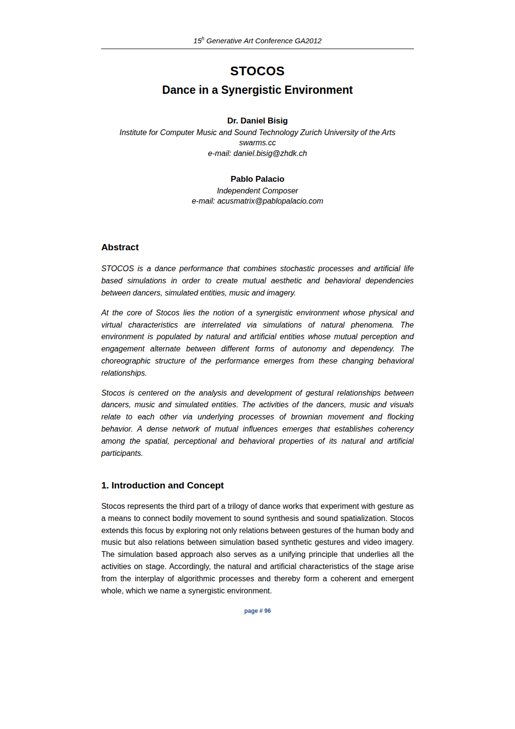15h Generative Art Conference GA2012
STOCOS
Dance in a Synergistic Environment
Dr. Daniel Bisig
Institute for Computer Music and Sound Technology Zurich University of the Arts
swarms.cc
e-mail: daniel.bisig@zhdk.ch
Pablo Palacio
Independent Composer
e-mail: acusmatrix@pablopalacio.com
Abstract
STOCOS is a dance performance that combines stochastic processes and artificial life based simulations in order to create mutual aesthetic and behavioral dependencies between dancers, simulated entities, music and imagery.
At the core of Stocos lies the notion of a synergistic environment whose physical and virtual characteristics are interrelated via simulations of natural phenomena. The environment is populated by natural and artificial entities whose mutual perception and engagement alternate between different forms of autonomy and dependency. The choreographic structure of the performance emerges from these changing behavioral relationships.
Stocos is centered on the analysis and development of gestural relationships between dancers, music and simulated entities. The activities of the dancers, music and visuals relate to each other via underlying processes of brownian movement and flocking behavior. A dense network of mutual influences emerges that establishes coherency among the spatial, perceptional and behavioral properties of its natural and artificial participants.
1. Introduction and Concept
Stocos represents the third part of a trilogy of dance works that experiment with gesture as a means to connect bodily movement to sound synthesis and sound spatialization. Stocos extends this focus by exploring not only relations between gestures of the human body and music but also relations between simulation based synthetic gestures and video imagery. The simulation based approach also serves as a unifying principle that underlies all the activities on stage. Accordingly, the natural and artificial characteristics of the stage arise from the interplay of algorithmic processes and thereby form a coherent and emergent whole, which we name a synergistic environment.
page # 96